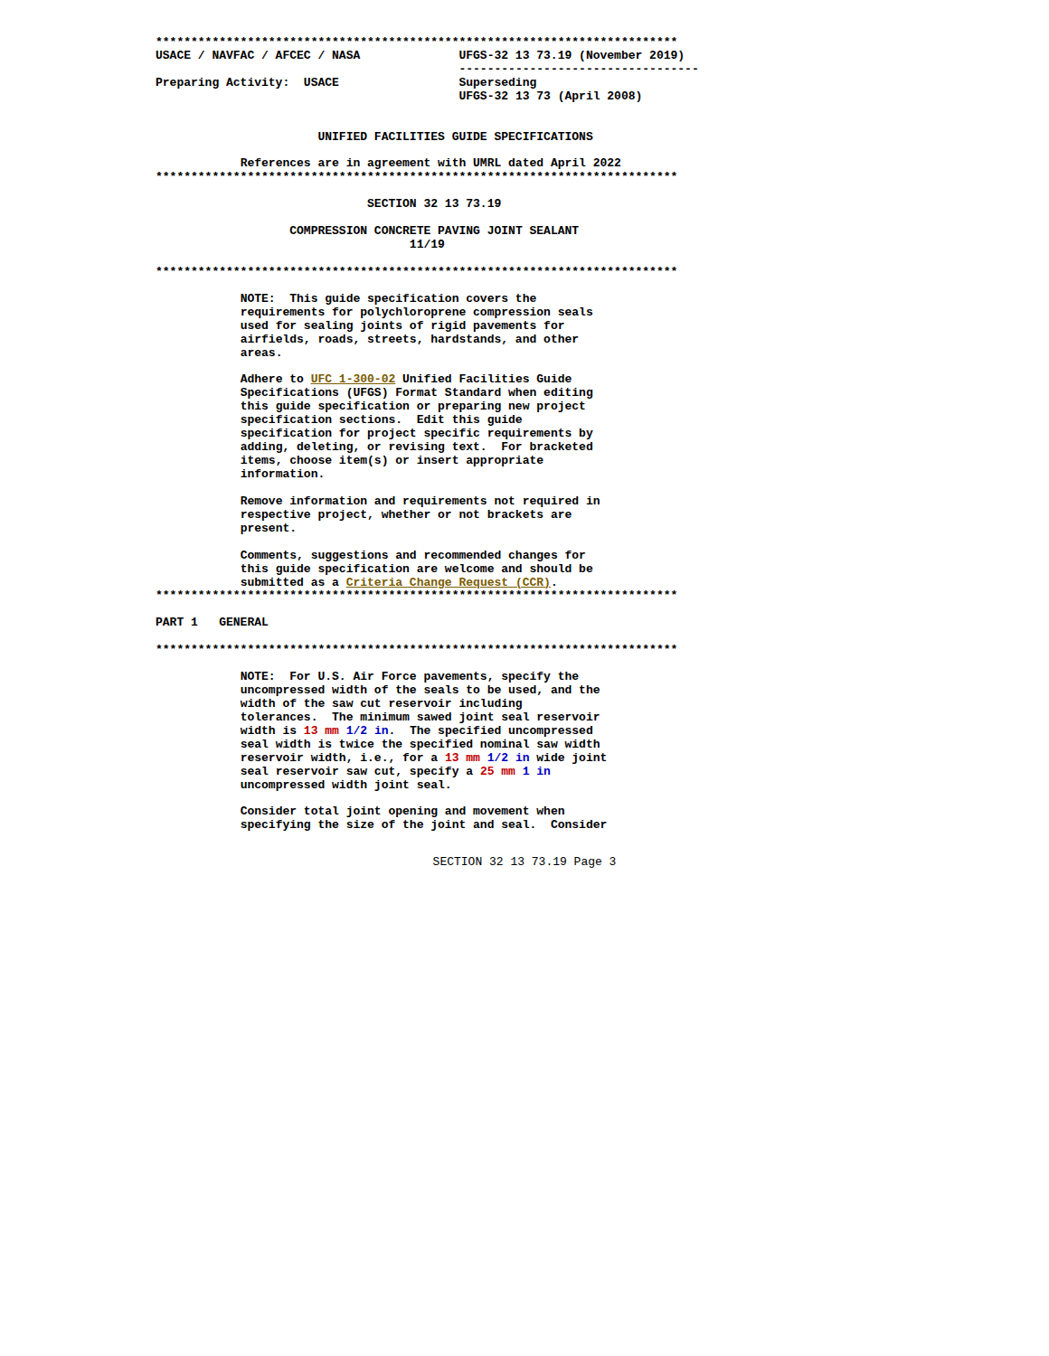**************************************************************************
USACE / NAVFAC / AFCEC / NASA              UFGS-32 13 73.19 (November 2019)
                                           ----------------------------------
Preparing Activity:  USACE                 Superseding
                                           UFGS-32 13 73 (April 2008)


                       UNIFIED FACILITIES GUIDE SPECIFICATIONS

            References are in agreement with UMRL dated April 2022
**************************************************************************

                              SECTION 32 13 73.19

                   COMPRESSION CONCRETE PAVING JOINT SEALANT
                                    11/19

**************************************************************************

            NOTE:  This guide specification covers the
            requirements for polychloroprene compression seals
            used for sealing joints of rigid pavements for
            airfields, roads, streets, hardstands, and other
            areas.

            Adhere to UFC 1-300-02 Unified Facilities Guide
            Specifications (UFGS) Format Standard when editing
            this guide specification or preparing new project
            specification sections.  Edit this guide
            specification for project specific requirements by
            adding, deleting, or revising text.  For bracketed
            items, choose item(s) or insert appropriate
            information.

            Remove information and requirements not required in
            respective project, whether or not brackets are
            present.

            Comments, suggestions and recommended changes for
            this guide specification are welcome and should be
            submitted as a Criteria Change Request (CCR).
**************************************************************************

PART 1   GENERAL

**************************************************************************

            NOTE:  For U.S. Air Force pavements, specify the
            uncompressed width of the seals to be used, and the
            width of the saw cut reservoir including
            tolerances.  The minimum sawed joint seal reservoir
            width is 13 mm 1/2 in.  The specified uncompressed
            seal width is twice the specified nominal saw width
            reservoir width, i.e., for a 13 mm 1/2 in wide joint
            seal reservoir saw cut, specify a 25 mm 1 in
            uncompressed width joint seal.

            Consider total joint opening and movement when
            specifying the size of the joint and seal.  Consider
SECTION 32 13 73.19 Page 3